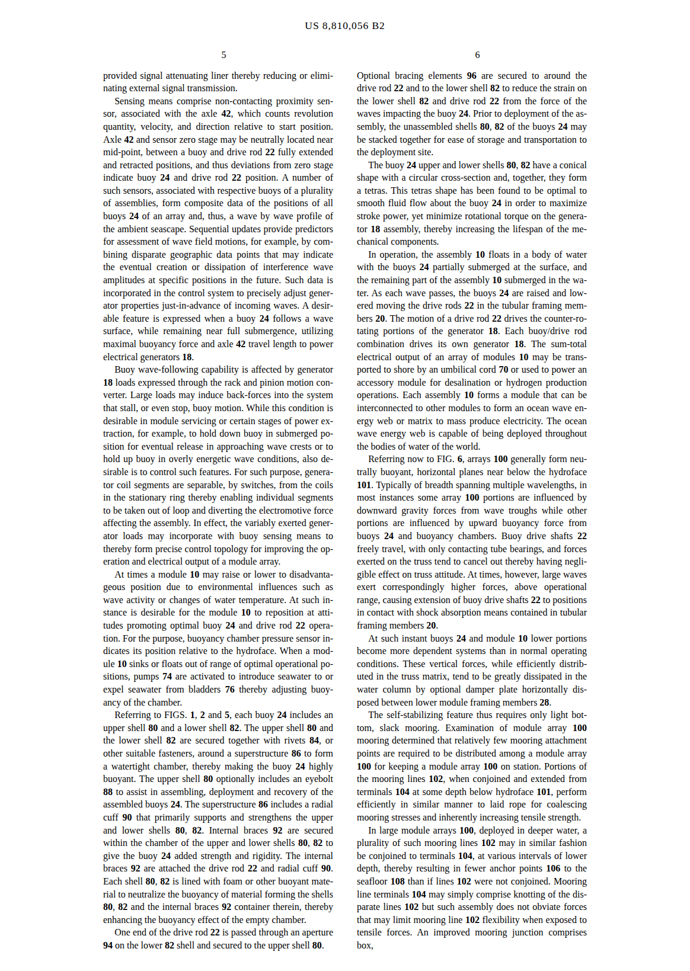US 8,810,056 B2
5
provided signal attenuating liner thereby reducing or eliminating external signal transmission.
Sensing means comprise non-contacting proximity sensor, associated with the axle 42, which counts revolution quantity, velocity, and direction relative to start position. Axle 42 and sensor zero stage may be neutrally located near mid-point, between a buoy and drive rod 22 fully extended and retracted positions, and thus deviations from zero stage indicate buoy 24 and drive rod 22 position. A number of such sensors, associated with respective buoys of a plurality of assemblies, form composite data of the positions of all buoys 24 of an array and, thus, a wave by wave profile of the ambient seascape. Sequential updates provide predictors for assessment of wave field motions, for example, by combining disparate geographic data points that may indicate the eventual creation or dissipation of interference wave amplitudes at specific positions in the future. Such data is incorporated in the control system to precisely adjust generator properties just-in-advance of incoming waves. A desirable feature is expressed when a buoy 24 follows a wave surface, while remaining near full submergence, utilizing maximal buoyancy force and axle 42 travel length to power electrical generators 18.
Buoy wave-following capability is affected by generator 18 loads expressed through the rack and pinion motion converter. Large loads may induce back-forces into the system that stall, or even stop, buoy motion. While this condition is desirable in module servicing or certain stages of power extraction, for example, to hold down buoy in submerged position for eventual release in approaching wave crests or to hold up buoy in overly energetic wave conditions, also desirable is to control such features. For such purpose, generator coil segments are separable, by switches, from the coils in the stationary ring thereby enabling individual segments to be taken out of loop and diverting the electromotive force affecting the assembly. In effect, the variably exerted generator loads may incorporate with buoy sensing means to thereby form precise control topology for improving the operation and electrical output of a module array.
At times a module 10 may raise or lower to disadvantageous position due to environmental influences such as wave activity or changes of water temperature. At such instance is desirable for the module 10 to reposition at attitudes promoting optimal buoy 24 and drive rod 22 operation. For the purpose, buoyancy chamber pressure sensor indicates its position relative to the hydroface. When a module 10 sinks or floats out of range of optimal operational positions, pumps 74 are activated to introduce seawater to or expel seawater from bladders 76 thereby adjusting buoyancy of the chamber.
Referring to FIGS. 1, 2 and 5, each buoy 24 includes an upper shell 80 and a lower shell 82. The upper shell 80 and the lower shell 82 are secured together with rivets 84, or other suitable fasteners, around a superstructure 86 to form a watertight chamber, thereby making the buoy 24 highly buoyant. The upper shell 80 optionally includes an eyebolt 88 to assist in assembling, deployment and recovery of the assembled buoys 24. The superstructure 86 includes a radial cuff 90 that primarily supports and strengthens the upper and lower shells 80, 82. Internal braces 92 are secured within the chamber of the upper and lower shells 80, 82 to give the buoy 24 added strength and rigidity. The internal braces 92 are attached the drive rod 22 and radial cuff 90. Each shell 80, 82 is lined with foam or other buoyant material to neutralize the buoyancy of material forming the shells 80, 82 and the internal braces 92 container therein, thereby enhancing the buoyancy effect of the empty chamber.
One end of the drive rod 22 is passed through an aperture 94 on the lower 82 shell and secured to the upper shell 80.
6
Optional bracing elements 96 are secured to around the drive rod 22 and to the lower shell 82 to reduce the strain on the lower shell 82 and drive rod 22 from the force of the waves impacting the buoy 24. Prior to deployment of the assembly, the unassembled shells 80, 82 of the buoys 24 may be stacked together for ease of storage and transportation to the deployment site.
The buoy 24 upper and lower shells 80, 82 have a conical shape with a circular cross-section and, together, they form a tetras. This tetras shape has been found to be optimal to smooth fluid flow about the buoy 24 in order to maximize stroke power, yet minimize rotational torque on the generator 18 assembly, thereby increasing the lifespan of the mechanical components.
In operation, the assembly 10 floats in a body of water with the buoys 24 partially submerged at the surface, and the remaining part of the assembly 10 submerged in the water. As each wave passes, the buoys 24 are raised and lowered moving the drive rods 22 in the tubular framing members 20. The motion of a drive rod 22 drives the counter-rotating portions of the generator 18. Each buoy/drive rod combination drives its own generator 18. The sum-total electrical output of an array of modules 10 may be transported to shore by an umbilical cord 70 or used to power an accessory module for desalination or hydrogen production operations. Each assembly 10 forms a module that can be interconnected to other modules to form an ocean wave energy web or matrix to mass produce electricity. The ocean wave energy web is capable of being deployed throughout the bodies of water of the world.
Referring now to FIG. 6, arrays 100 generally form neutrally buoyant, horizontal planes near below the hydroface 101. Typically of breadth spanning multiple wavelengths, in most instances some array 100 portions are influenced by downward gravity forces from wave troughs while other portions are influenced by upward buoyancy force from buoys 24 and buoyancy chambers. Buoy drive shafts 22 freely travel, with only contacting tube bearings, and forces exerted on the truss tend to cancel out thereby having negligible effect on truss attitude. At times, however, large waves exert correspondingly higher forces, above operational range, causing extension of buoy drive shafts 22 to positions in contact with shock absorption means contained in tubular framing members 20.
At such instant buoys 24 and module 10 lower portions become more dependent systems than in normal operating conditions. These vertical forces, while efficiently distributed in the truss matrix, tend to be greatly dissipated in the water column by optional damper plate horizontally disposed between lower module framing members 28.
The self-stabilizing feature thus requires only light bottom, slack mooring. Examination of module array 100 mooring determined that relatively few mooring attachment points are required to be distributed among a module array 100 for keeping a module array 100 on station. Portions of the mooring lines 102, when conjoined and extended from terminals 104 at some depth below hydroface 101, perform efficiently in similar manner to laid rope for coalescing mooring stresses and inherently increasing tensile strength.
In large module arrays 100, deployed in deeper water, a plurality of such mooring lines 102 may in similar fashion be conjoined to terminals 104, at various intervals of lower depth, thereby resulting in fewer anchor points 106 to the seafloor 108 than if lines 102 were not conjoined. Mooring line terminals 104 may simply comprise knotting of the disparate lines 102 but such assembly does not obviate forces that may limit mooring line 102 flexibility when exposed to tensile forces. An improved mooring junction comprises box,